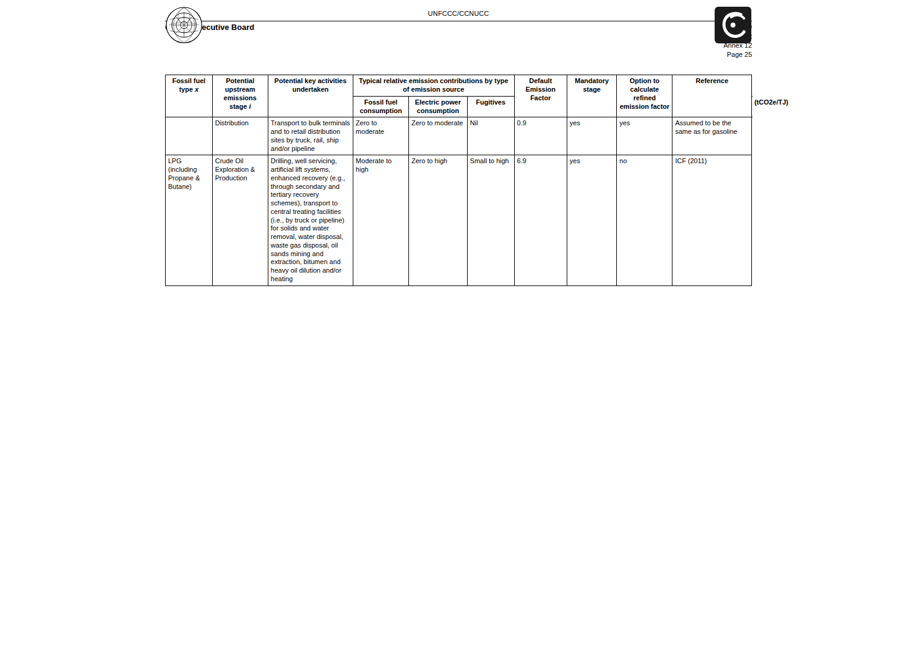UNFCCC/CCNUCC
CDM – Executive Board
EB 69
Report
Annex 12
Page 25
| Fossil fuel type x | Potential upstream emissions stage i | Potential key activities undertaken | Typical relative emission contributions by type of emission source | Default Emission Factor | Mandatory stage | Option to calculate refined emission factor | Reference |
| --- | --- | --- | --- | --- | --- | --- | --- |
| Fossil fuel consumption | Electric power consumption | Fugitives | (tCO2e/TJ) |
| | Distribution | Transport to bulk terminals and to retail distribution sites by truck, rail, ship and/or pipeline | Zero to moderate | Zero to moderate | Nil | 0.9 | yes | yes | Assumed to be the same as for gasoline |
| LPG (including Propane & Butane) | Crude Oil Exploration & Production | Drilling, well servicing, artificial lift systems, enhanced recovery (e.g., through secondary and tertiary recovery schemes), transport to central treating facilities (i.e., by truck or pipeline) for solids and water removal, water disposal, waste gas disposal, oil sands mining and extraction, bitumen and heavy oil dilution and/or heating | Moderate to high | Zero to high | Small to high | 6.9 | yes | no | ICF (2011) |